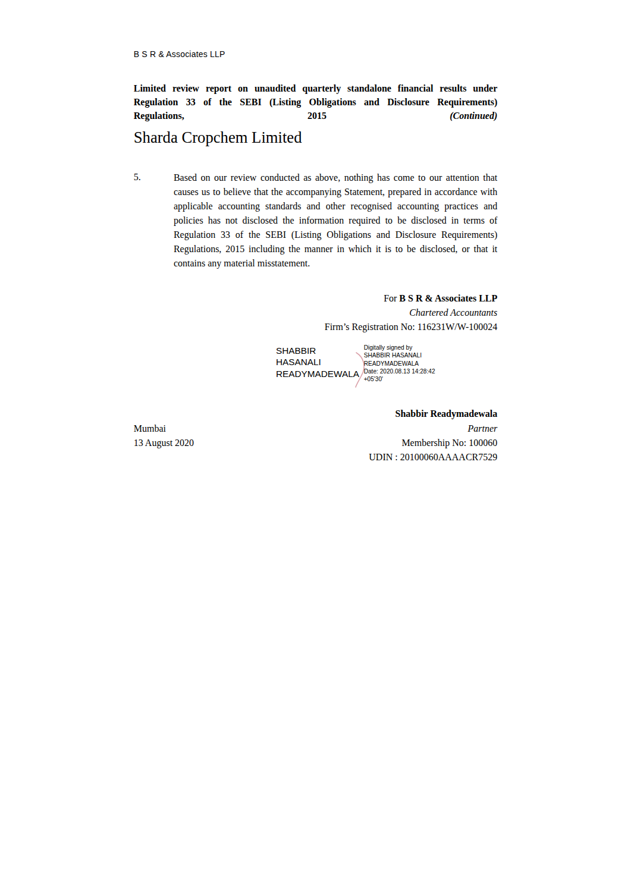B S R & Associates LLP
Limited review report on unaudited quarterly standalone financial results under Regulation 33 of the SEBI (Listing Obligations and Disclosure Requirements) Regulations, 2015 (Continued)
Sharda Cropchem Limited
5.
Based on our review conducted as above, nothing has come to our attention that causes us to believe that the accompanying Statement, prepared in accordance with applicable accounting standards and other recognised accounting practices and policies has not disclosed the information required to be disclosed in terms of Regulation 33 of the SEBI (Listing Obligations and Disclosure Requirements) Regulations, 2015 including the manner in which it is to be disclosed, or that it contains any material misstatement.
For B S R & Associates LLP
Chartered Accountants
Firm’s Registration No: 116231W/W-100024
SHABBIR
HASANALI
READYMADEWALA
Digitally signed by
SHABBIR HASANALI
READYMADEWALA
Date: 2020.08.13 14:28:42
+05'30'
Shabbir Readymadewala
Mumbai
13 August 2020
Partner
Membership No: 100060
UDIN : 20100060AAAACR7529